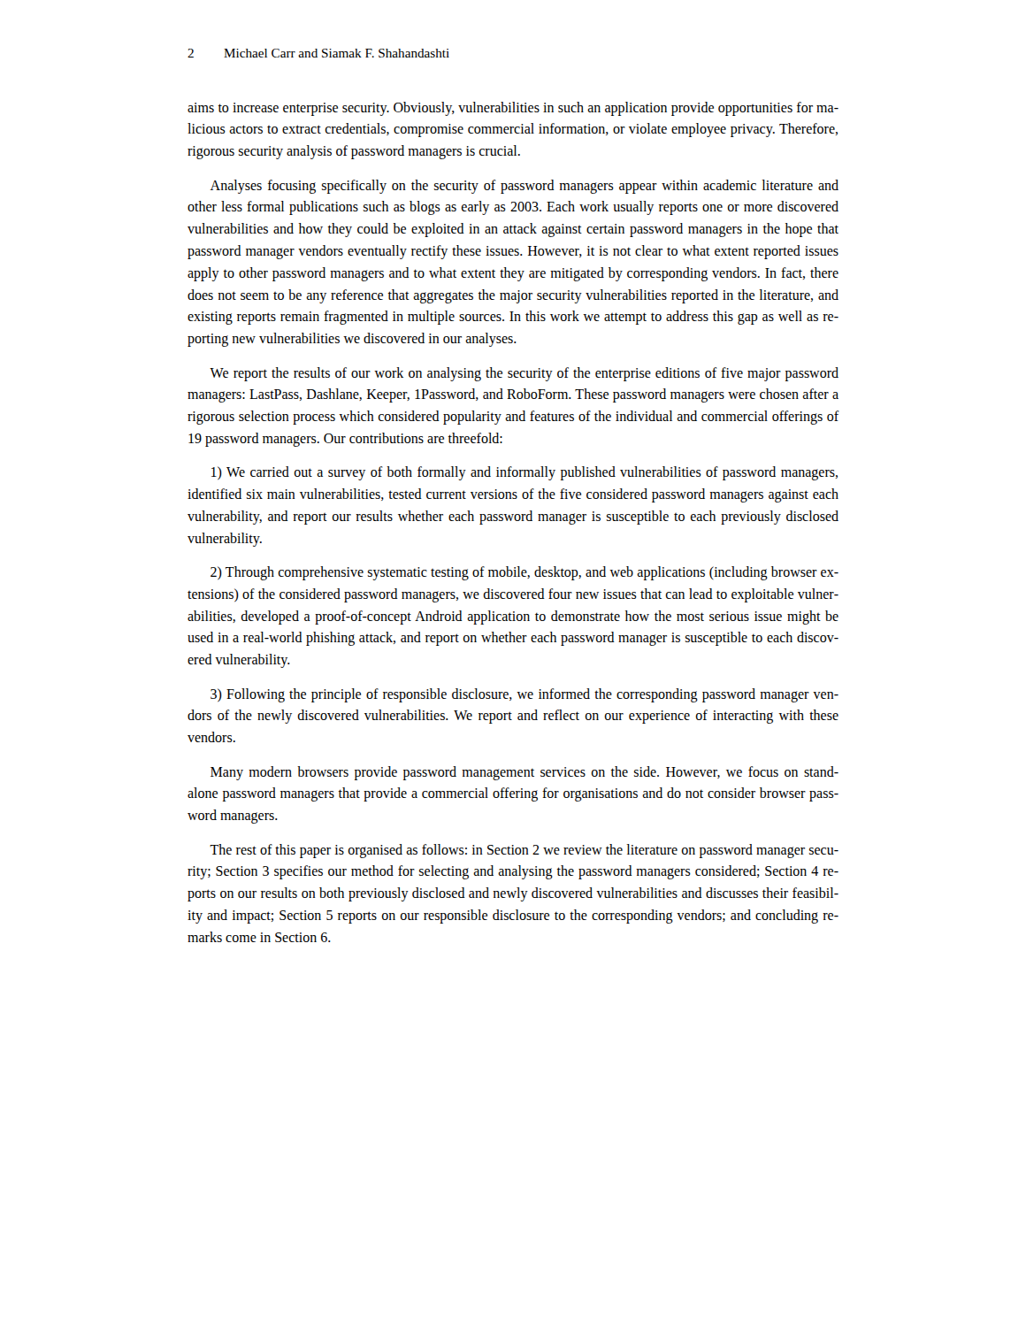2 Michael Carr and Siamak F. Shahandashti
aims to increase enterprise security. Obviously, vulnerabilities in such an application provide opportunities for malicious actors to extract credentials, compromise commercial information, or violate employee privacy. Therefore, rigorous security analysis of password managers is crucial.
Analyses focusing specifically on the security of password managers appear within academic literature and other less formal publications such as blogs as early as 2003. Each work usually reports one or more discovered vulnerabilities and how they could be exploited in an attack against certain password managers in the hope that password manager vendors eventually rectify these issues. However, it is not clear to what extent reported issues apply to other password managers and to what extent they are mitigated by corresponding vendors. In fact, there does not seem to be any reference that aggregates the major security vulnerabilities reported in the literature, and existing reports remain fragmented in multiple sources. In this work we attempt to address this gap as well as reporting new vulnerabilities we discovered in our analyses.
We report the results of our work on analysing the security of the enterprise editions of five major password managers: LastPass, Dashlane, Keeper, 1Password, and RoboForm. These password managers were chosen after a rigorous selection process which considered popularity and features of the individual and commercial offerings of 19 password managers. Our contributions are threefold:
1) We carried out a survey of both formally and informally published vulnerabilities of password managers, identified six main vulnerabilities, tested current versions of the five considered password managers against each vulnerability, and report our results whether each password manager is susceptible to each previously disclosed vulnerability.
2) Through comprehensive systematic testing of mobile, desktop, and web applications (including browser extensions) of the considered password managers, we discovered four new issues that can lead to exploitable vulnerabilities, developed a proof-of-concept Android application to demonstrate how the most serious issue might be used in a real-world phishing attack, and report on whether each password manager is susceptible to each discovered vulnerability.
3) Following the principle of responsible disclosure, we informed the corresponding password manager vendors of the newly discovered vulnerabilities. We report and reflect on our experience of interacting with these vendors.
Many modern browsers provide password management services on the side. However, we focus on stand-alone password managers that provide a commercial offering for organisations and do not consider browser password managers.
The rest of this paper is organised as follows: in Section 2 we review the literature on password manager security; Section 3 specifies our method for selecting and analysing the password managers considered; Section 4 reports on our results on both previously disclosed and newly discovered vulnerabilities and discusses their feasibility and impact; Section 5 reports on our responsible disclosure to the corresponding vendors; and concluding remarks come in Section 6.